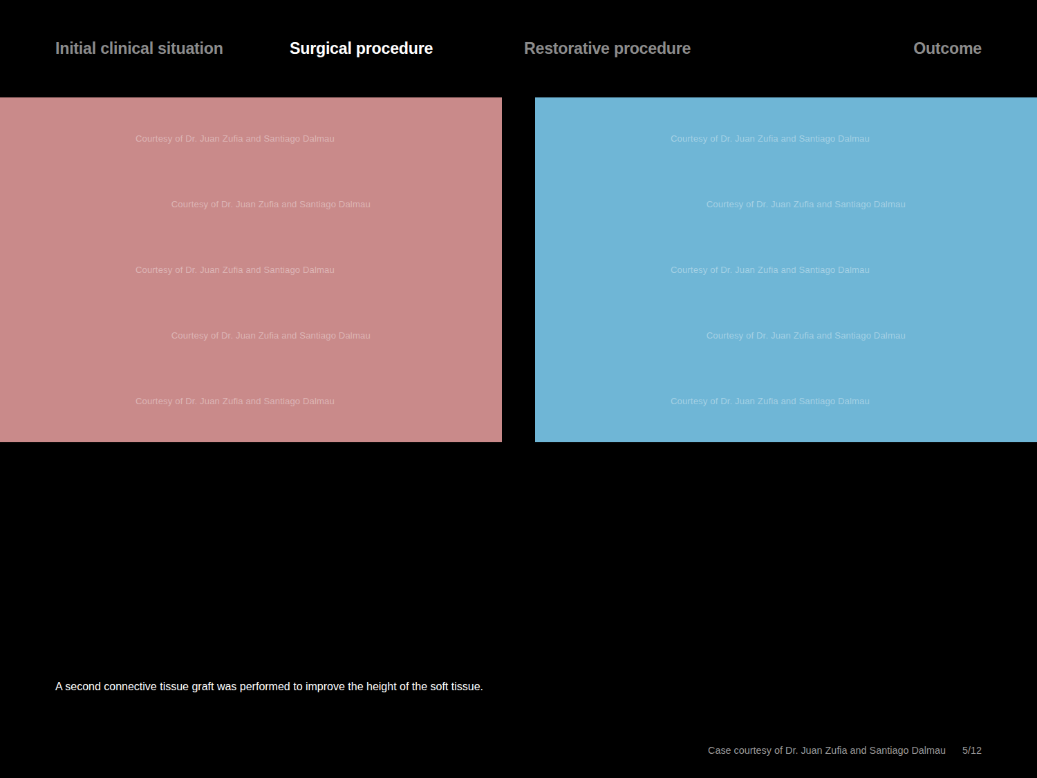Initial clinical situation
Surgical procedure
Restorative procedure
Outcome
Courtesy of Dr. Juan Zufia and Santiago Dalmau Courtesy of Dr. Juan Zufia and Santiago Dalmau Courtesy of Dr. Juan Zufia and Santiago Dalmau Courtesy of Dr. Juan Zufia and Santiago Dalmau Courtesy of Dr. Juan Zufia and Santiago Dalmau
Courtesy of Dr. Juan Zufia and Santiago Dalmau Courtesy of Dr. Juan Zufia and Santiago Dalmau Courtesy of Dr. Juan Zufia and Santiago Dalmau Courtesy of Dr. Juan Zufia and Santiago Dalmau Courtesy of Dr. Juan Zufia and Santiago Dalmau
A second connective tissue graft was performed to improve the height of the soft tissue.
Case courtesy of Dr. Juan Zufia and Santiago Dalmau 5/12